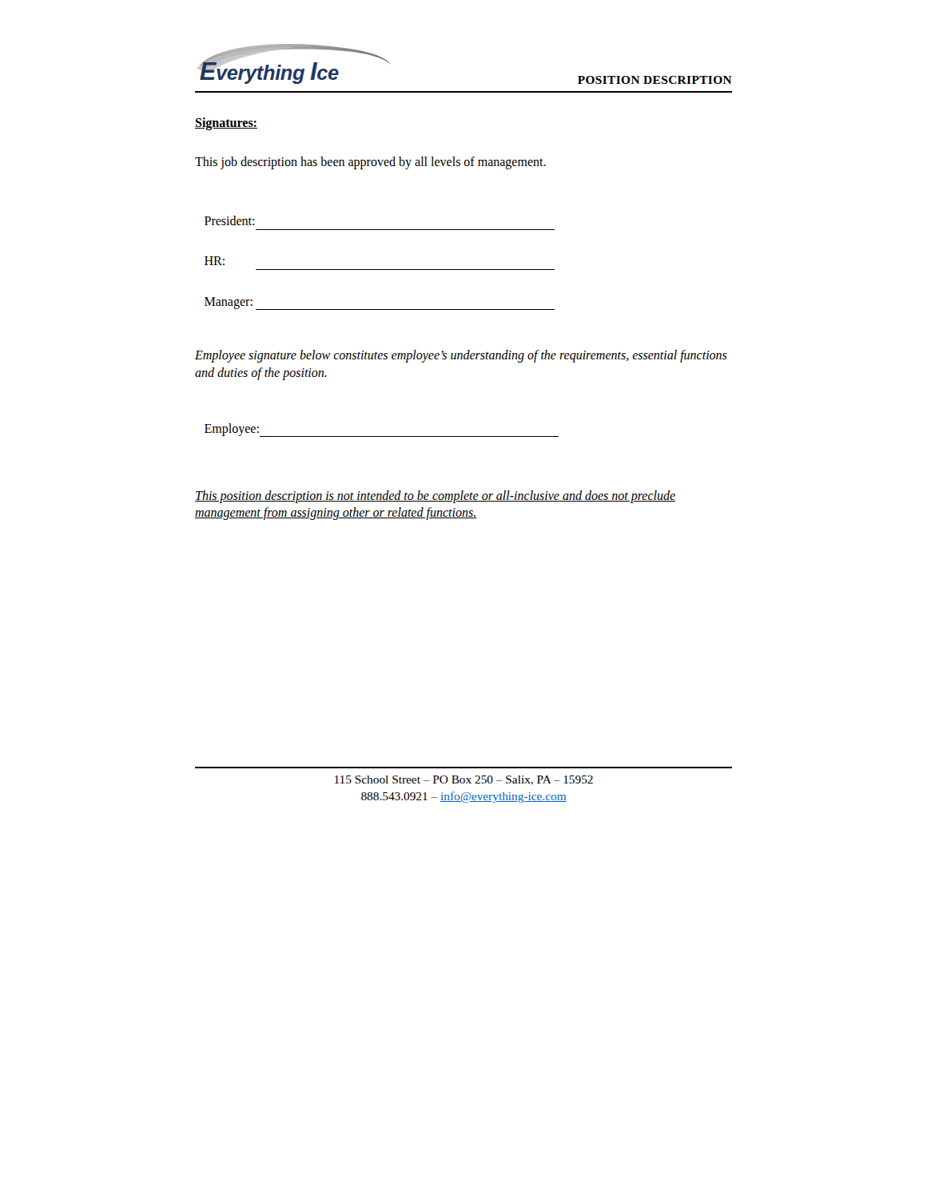Everything Ice
POSITION DESCRIPTION
Signatures:
This job description has been approved by all levels of management.
| President: | |
| HR: | |
| Manager: | |
Employee signature below constitutes employee’s understanding of the requirements, essential functions and duties of the position.
| Employee: | |
This position description is not intended to be complete or all-inclusive and does not preclude management from assigning other or related functions.
115 School Street – PO Box 250 – Salix, PA – 15952
888.543.0921 – info@everything-ice.com